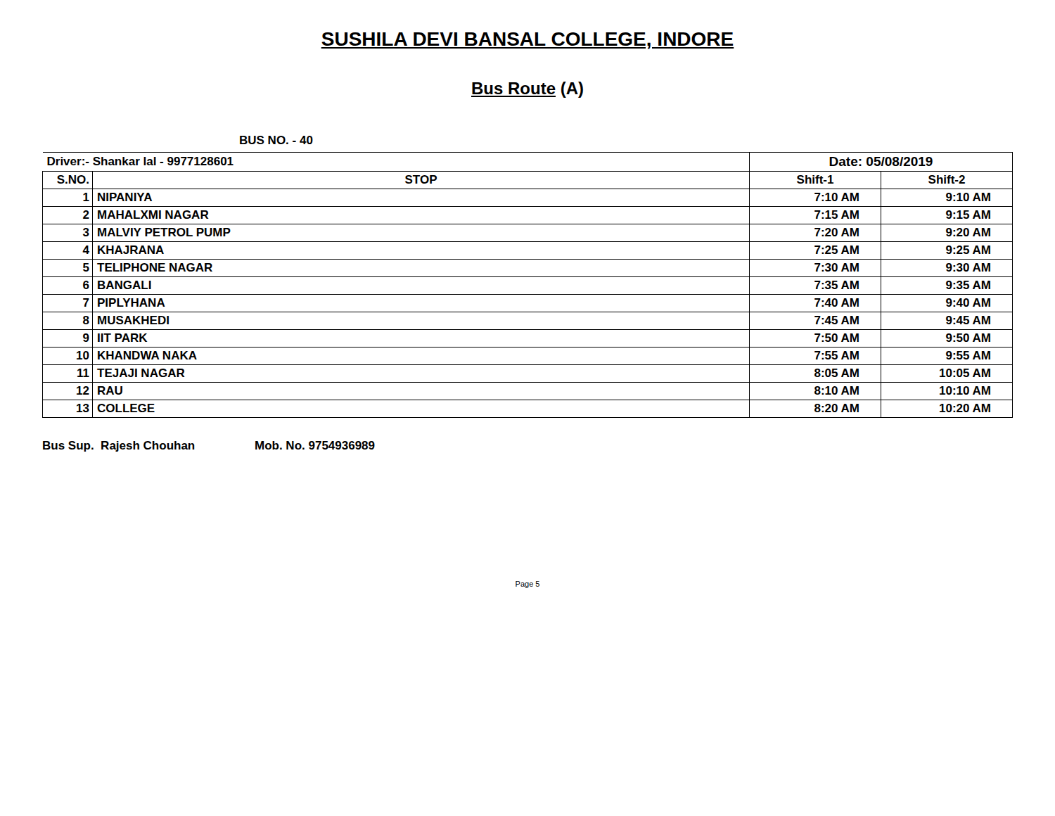SUSHILA DEVI BANSAL COLLEGE, INDORE
Bus Route (A)
BUS NO. - 40
| Driver:- Shankar lal - 9977128601 | Date: 05/08/2019 |
| S.NO. | STOP | Shift-1 | Shift-2 |
| 1 | NIPANIYA | 7:10 AM | 9:10 AM |
| 2 | MAHALXMI NAGAR | 7:15 AM | 9:15 AM |
| 3 | MALVIY PETROL PUMP | 7:20 AM | 9:20 AM |
| 4 | KHAJRANA | 7:25 AM | 9:25 AM |
| 5 | TELIPHONE NAGAR | 7:30 AM | 9:30 AM |
| 6 | BANGALI | 7:35 AM | 9:35 AM |
| 7 | PIPLYHANA | 7:40 AM | 9:40 AM |
| 8 | MUSAKHEDI | 7:45 AM | 9:45 AM |
| 9 | IIT PARK | 7:50 AM | 9:50 AM |
| 10 | KHANDWA NAKA | 7:55 AM | 9:55 AM |
| 11 | TEJAJI NAGAR | 8:05 AM | 10:05 AM |
| 12 | RAU | 8:10 AM | 10:10 AM |
| 13 | COLLEGE | 8:20 AM | 10:20 AM |
Bus Sup. Rajesh Chouhan Mob. No. 9754936989
Page 5